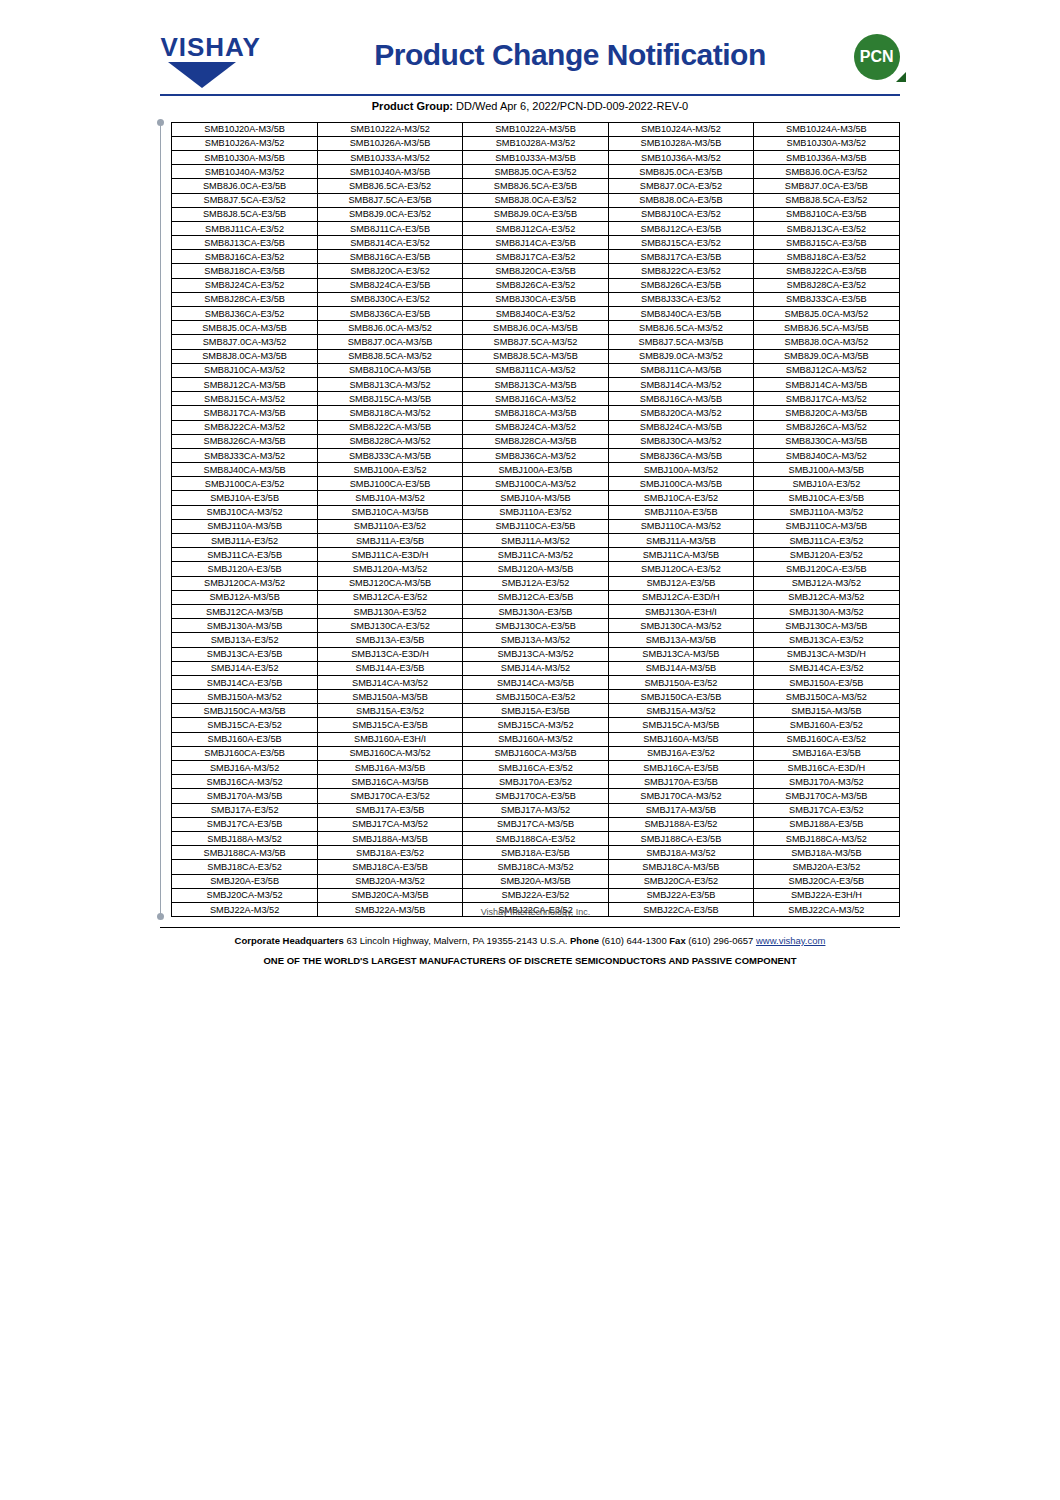VISHAY
Product Change Notification
PCN
Product Group: DD/Wed Apr 6, 2022/PCN-DD-009-2022-REV-0
| SMB10J20A-M3/5B | SMB10J22A-M3/52 | SMB10J22A-M3/5B | SMB10J24A-M3/52 | SMB10J24A-M3/5B |
| SMB10J26A-M3/52 | SMB10J26A-M3/5B | SMB10J28A-M3/52 | SMB10J28A-M3/5B | SMB10J30A-M3/52 |
| SMB10J30A-M3/5B | SMB10J33A-M3/52 | SMB10J33A-M3/5B | SMB10J36A-M3/52 | SMB10J36A-M3/5B |
| SMB10J40A-M3/52 | SMB10J40A-M3/5B | SMB8J5.0CA-E3/52 | SMB8J5.0CA-E3/5B | SMB8J6.0CA-E3/52 |
| SMB8J6.0CA-E3/5B | SMB8J6.5CA-E3/52 | SMB8J6.5CA-E3/5B | SMB8J7.0CA-E3/52 | SMB8J7.0CA-E3/5B |
| SMB8J7.5CA-E3/52 | SMB8J7.5CA-E3/5B | SMB8J8.0CA-E3/52 | SMB8J8.0CA-E3/5B | SMB8J8.5CA-E3/52 |
| SMB8J8.5CA-E3/5B | SMB8J9.0CA-E3/52 | SMB8J9.0CA-E3/5B | SMB8J10CA-E3/52 | SMB8J10CA-E3/5B |
| SMB8J11CA-E3/52 | SMB8J11CA-E3/5B | SMB8J12CA-E3/52 | SMB8J12CA-E3/5B | SMB8J13CA-E3/52 |
| SMB8J13CA-E3/5B | SMB8J14CA-E3/52 | SMB8J14CA-E3/5B | SMB8J15CA-E3/52 | SMB8J15CA-E3/5B |
| SMB8J16CA-E3/52 | SMB8J16CA-E3/5B | SMB8J17CA-E3/52 | SMB8J17CA-E3/5B | SMB8J18CA-E3/52 |
| SMB8J18CA-E3/5B | SMB8J20CA-E3/52 | SMB8J20CA-E3/5B | SMB8J22CA-E3/52 | SMB8J22CA-E3/5B |
| SMB8J24CA-E3/52 | SMB8J24CA-E3/5B | SMB8J26CA-E3/52 | SMB8J26CA-E3/5B | SMB8J28CA-E3/52 |
| SMB8J28CA-E3/5B | SMB8J30CA-E3/52 | SMB8J30CA-E3/5B | SMB8J33CA-E3/52 | SMB8J33CA-E3/5B |
| SMB8J36CA-E3/52 | SMB8J36CA-E3/5B | SMB8J40CA-E3/52 | SMB8J40CA-E3/5B | SMB8J5.0CA-M3/52 |
| SMB8J5.0CA-M3/5B | SMB8J6.0CA-M3/52 | SMB8J6.0CA-M3/5B | SMB8J6.5CA-M3/52 | SMB8J6.5CA-M3/5B |
| SMB8J7.0CA-M3/52 | SMB8J7.0CA-M3/5B | SMB8J7.5CA-M3/52 | SMB8J7.5CA-M3/5B | SMB8J8.0CA-M3/52 |
| SMB8J8.0CA-M3/5B | SMB8J8.5CA-M3/52 | SMB8J8.5CA-M3/5B | SMB8J9.0CA-M3/52 | SMB8J9.0CA-M3/5B |
| SMB8J10CA-M3/52 | SMB8J10CA-M3/5B | SMB8J11CA-M3/52 | SMB8J11CA-M3/5B | SMB8J12CA-M3/52 |
| SMB8J12CA-M3/5B | SMB8J13CA-M3/52 | SMB8J13CA-M3/5B | SMB8J14CA-M3/52 | SMB8J14CA-M3/5B |
| SMB8J15CA-M3/52 | SMB8J15CA-M3/5B | SMB8J16CA-M3/52 | SMB8J16CA-M3/5B | SMB8J17CA-M3/52 |
| SMB8J17CA-M3/5B | SMB8J18CA-M3/52 | SMB8J18CA-M3/5B | SMB8J20CA-M3/52 | SMB8J20CA-M3/5B |
| SMB8J22CA-M3/52 | SMB8J22CA-M3/5B | SMB8J24CA-M3/52 | SMB8J24CA-M3/5B | SMB8J26CA-M3/52 |
| SMB8J26CA-M3/5B | SMB8J28CA-M3/52 | SMB8J28CA-M3/5B | SMB8J30CA-M3/52 | SMB8J30CA-M3/5B |
| SMB8J33CA-M3/52 | SMB8J33CA-M3/5B | SMB8J36CA-M3/52 | SMB8J36CA-M3/5B | SMB8J40CA-M3/52 |
| SMB8J40CA-M3/5B | SMBJ100A-E3/52 | SMBJ100A-E3/5B | SMBJ100A-M3/52 | SMBJ100A-M3/5B |
| SMBJ100CA-E3/52 | SMBJ100CA-E3/5B | SMBJ100CA-M3/52 | SMBJ100CA-M3/5B | SMBJ10A-E3/52 |
| SMBJ10A-E3/5B | SMBJ10A-M3/52 | SMBJ10A-M3/5B | SMBJ10CA-E3/52 | SMBJ10CA-E3/5B |
| SMBJ10CA-M3/52 | SMBJ10CA-M3/5B | SMBJ110A-E3/52 | SMBJ110A-E3/5B | SMBJ110A-M3/52 |
| SMBJ110A-M3/5B | SMBJ110A-E3/52 | SMBJ110CA-E3/5B | SMBJ110CA-M3/52 | SMBJ110CA-M3/5B |
| SMBJ11A-E3/52 | SMBJ11A-E3/5B | SMBJ11A-M3/52 | SMBJ11A-M3/5B | SMBJ11CA-E3/52 |
| SMBJ11CA-E3/5B | SMBJ11CA-E3D/H | SMBJ11CA-M3/52 | SMBJ11CA-M3/5B | SMBJ120A-E3/52 |
| SMBJ120A-E3/5B | SMBJ120A-M3/52 | SMBJ120A-M3/5B | SMBJ120CA-E3/52 | SMBJ120CA-E3/5B |
| SMBJ120CA-M3/52 | SMBJ120CA-M3/5B | SMBJ12A-E3/52 | SMBJ12A-E3/5B | SMBJ12A-M3/52 |
| SMBJ12A-M3/5B | SMBJ12CA-E3/52 | SMBJ12CA-E3/5B | SMBJ12CA-E3D/H | SMBJ12CA-M3/52 |
| SMBJ12CA-M3/5B | SMBJ130A-E3/52 | SMBJ130A-E3/5B | SMBJ130A-E3H/I | SMBJ130A-M3/52 |
| SMBJ130A-M3/5B | SMBJ130CA-E3/52 | SMBJ130CA-E3/5B | SMBJ130CA-M3/52 | SMBJ130CA-M3/5B |
| SMBJ13A-E3/52 | SMBJ13A-E3/5B | SMBJ13A-M3/52 | SMBJ13A-M3/5B | SMBJ13CA-E3/52 |
| SMBJ13CA-E3/5B | SMBJ13CA-E3D/H | SMBJ13CA-M3/52 | SMBJ13CA-M3/5B | SMBJ13CA-M3D/H |
| SMBJ14A-E3/52 | SMBJ14A-E3/5B | SMBJ14A-M3/52 | SMBJ14A-M3/5B | SMBJ14CA-E3/52 |
| SMBJ14CA-E3/5B | SMBJ14CA-M3/52 | SMBJ14CA-M3/5B | SMBJ150A-E3/52 | SMBJ150A-E3/5B |
| SMBJ150A-M3/52 | SMBJ150A-M3/5B | SMBJ150CA-E3/52 | SMBJ150CA-E3/5B | SMBJ150CA-M3/52 |
| SMBJ150CA-M3/5B | SMBJ15A-E3/52 | SMBJ15A-E3/5B | SMBJ15A-M3/52 | SMBJ15A-M3/5B |
| SMBJ15CA-E3/52 | SMBJ15CA-E3/5B | SMBJ15CA-M3/52 | SMBJ15CA-M3/5B | SMBJ160A-E3/52 |
| SMBJ160A-E3/5B | SMBJ160A-E3H/I | SMBJ160A-M3/52 | SMBJ160A-M3/5B | SMBJ160CA-E3/52 |
| SMBJ160CA-E3/5B | SMBJ160CA-M3/52 | SMBJ160CA-M3/5B | SMBJ16A-E3/52 | SMBJ16A-E3/5B |
| SMBJ16A-M3/52 | SMBJ16A-M3/5B | SMBJ16CA-E3/52 | SMBJ16CA-E3/5B | SMBJ16CA-E3D/H |
| SMBJ16CA-M3/52 | SMBJ16CA-M3/5B | SMBJ170A-E3/52 | SMBJ170A-E3/5B | SMBJ170A-M3/52 |
| SMBJ170A-M3/5B | SMBJ170CA-E3/52 | SMBJ170CA-E3/5B | SMBJ170CA-M3/52 | SMBJ170CA-M3/5B |
| SMBJ17A-E3/52 | SMBJ17A-E3/5B | SMBJ17A-M3/52 | SMBJ17A-M3/5B | SMBJ17CA-E3/52 |
| SMBJ17CA-E3/5B | SMBJ17CA-M3/52 | SMBJ17CA-M3/5B | SMBJ188A-E3/52 | SMBJ188A-E3/5B |
| SMBJ188A-M3/52 | SMBJ188A-M3/5B | SMBJ188CA-E3/52 | SMBJ188CA-E3/5B | SMBJ188CA-M3/52 |
| SMBJ188CA-M3/5B | SMBJ18A-E3/52 | SMBJ18A-E3/5B | SMBJ18A-M3/52 | SMBJ18A-M3/5B |
| SMBJ18CA-E3/52 | SMBJ18CA-E3/5B | SMBJ18CA-M3/52 | SMBJ18CA-M3/5B | SMBJ20A-E3/52 |
| SMBJ20A-E3/5B | SMBJ20A-M3/52 | SMBJ20A-M3/5B | SMBJ20CA-E3/52 | SMBJ20CA-E3/5B |
| SMBJ20CA-M3/52 | SMBJ20CA-M3/5B | SMBJ22A-E3/52 | SMBJ22A-E3/5B | SMBJ22A-E3H/H |
| SMBJ22A-M3/52 | SMBJ22A-M3/5B | SMBJ22CA-E3/52 | SMBJ22CA-E3/5B | SMBJ22CA-M3/52 |
Vishay Intertechnology, Inc.
Corporate Headquarters 63 Lincoln Highway, Malvern, PA 19355-2143 U.S.A. Phone (610) 644-1300 Fax (610) 296-0657 www.vishay.com
ONE OF THE WORLD'S LARGEST MANUFACTURERS OF DISCRETE SEMICONDUCTORS AND PASSIVE COMPONENT